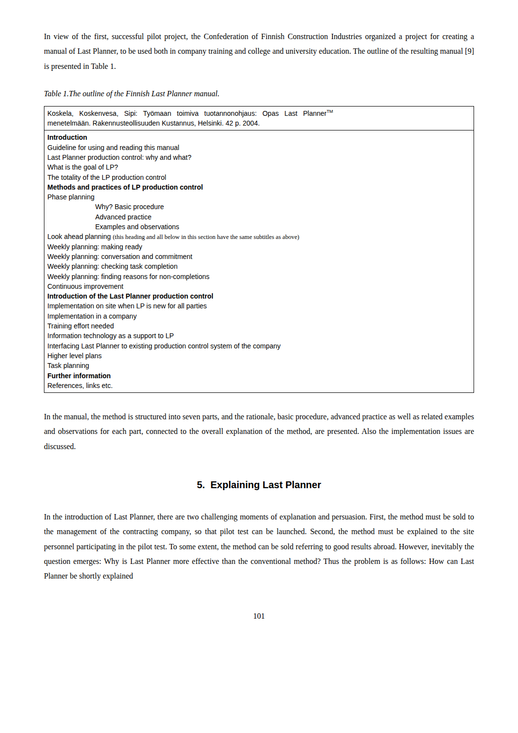In view of the first, successful pilot project, the Confederation of Finnish Construction Industries organized a project for creating a manual of Last Planner, to be used both in company training and college and university education. The outline of the resulting manual [9] is presented in Table 1.
Table 1.The outline of the Finnish Last Planner manual.
| Koskela, Koskenvesa, Sipi: Työmaan toimiva tuotannonohjaus: Opas Last Planner TM menetelmään. Rakennusteollisuuden Kustannus, Helsinki. 42 p. 2004. |
| Introduction Guideline for using and reading this manual Last Planner production control: why and what? What is the goal of LP? The totality of the LP production control Methods and practices of LP production control Phase planning Why? Basic procedure Advanced practice Examples and observations Look ahead planning (this heading and all below in this section have the same subtitles as above) Weekly planning: making ready Weekly planning: conversation and commitment Weekly planning: checking task completion Weekly planning: finding reasons for non-completions Continuous improvement Introduction of the Last Planner production control Implementation on site when LP is new for all parties Implementation in a company Training effort needed Information technology as a support to LP Interfacing Last Planner to existing production control system of the company Higher level plans Task planning Further information References, links etc. |
In the manual, the method is structured into seven parts, and the rationale, basic procedure, advanced practice as well as related examples and observations for each part, connected to the overall explanation of the method, are presented. Also the implementation issues are discussed.
5. Explaining Last Planner
In the introduction of Last Planner, there are two challenging moments of explanation and persuasion. First, the method must be sold to the management of the contracting company, so that pilot test can be launched. Second, the method must be explained to the site personnel participating in the pilot test. To some extent, the method can be sold referring to good results abroad. However, inevitably the question emerges: Why is Last Planner more effective than the conventional method? Thus the problem is as follows: How can Last Planner be shortly explained
101